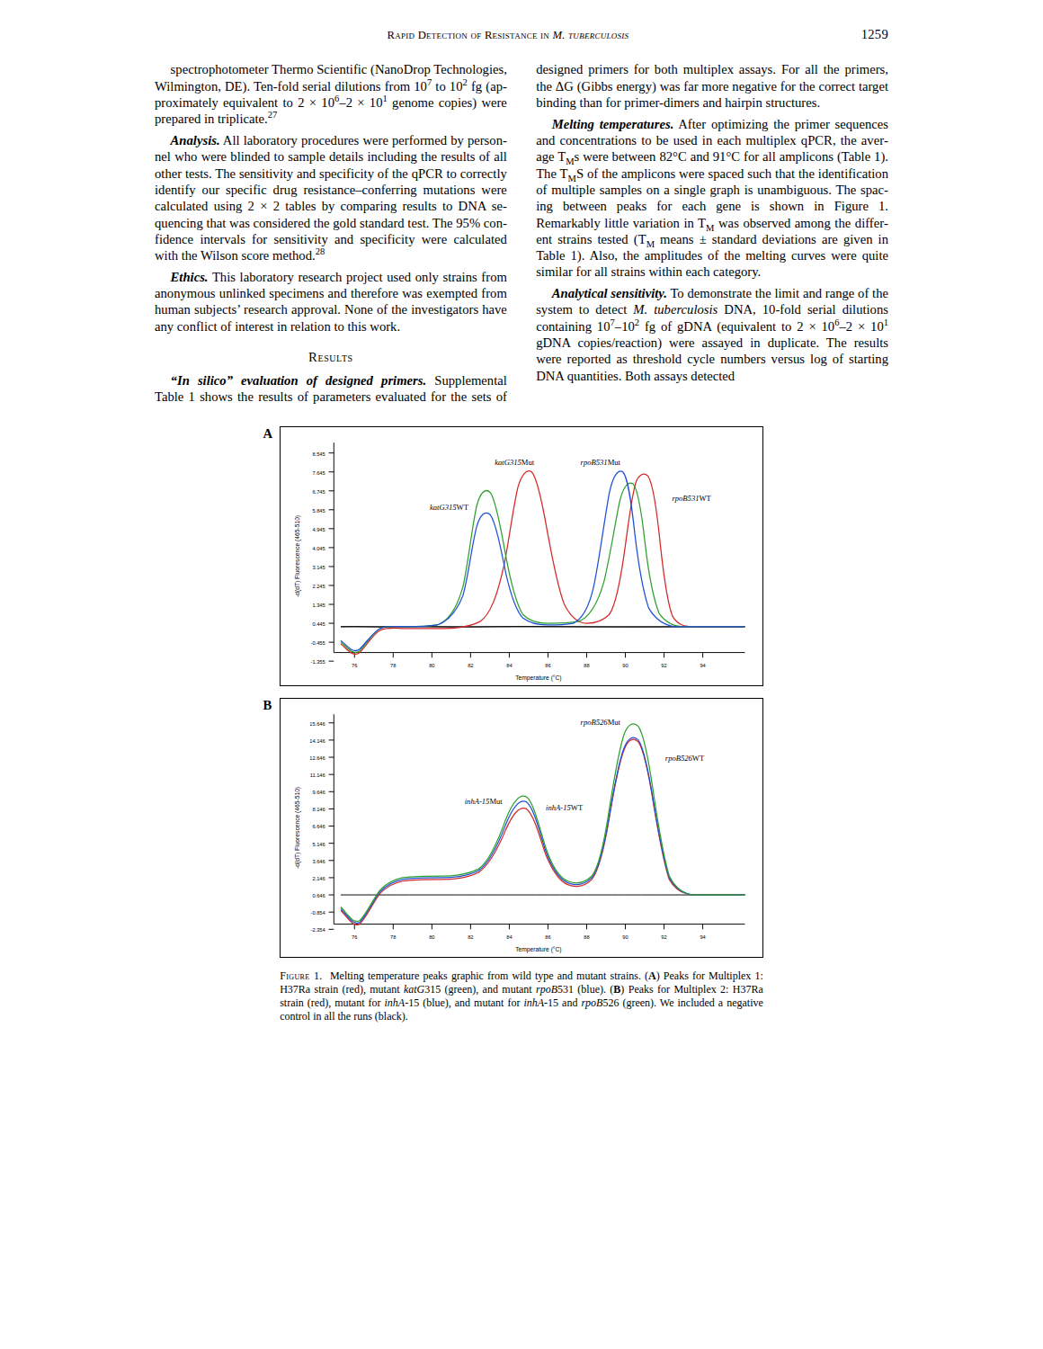Rapid Detection of Resistance in M. tuberculosis
1259
spectrophotometer Thermo Scientific (NanoDrop Technologies, Wilmington, DE). Ten-fold serial dilutions from 107 to 102 fg (approximately equivalent to 2 × 106–2 × 101 genome copies) were prepared in triplicate.27
Analysis. All laboratory procedures were performed by personnel who were blinded to sample details including the results of all other tests. The sensitivity and specificity of the qPCR to correctly identify our specific drug resistance–conferring mutations were calculated using 2 × 2 tables by comparing results to DNA sequencing that was considered the gold standard test. The 95% confidence intervals for sensitivity and specificity were calculated with the Wilson score method.28
Ethics. This laboratory research project used only strains from anonymous unlinked specimens and therefore was exempted from human subjects’ research approval. None of the investigators have any conflict of interest in relation to this work.
Results
“In silico” evaluation of designed primers. Supplemental Table 1 shows the results of parameters evaluated for the sets of designed primers for both multiplex assays. For all the primers, the ΔG (Gibbs energy) was far more negative for the correct target binding than for primer-dimers and hairpin structures.
Melting temperatures. After optimizing the primer sequences and concentrations to be used in each multiplex qPCR, the average TMs were between 82°C and 91°C for all amplicons (Table 1). The TMS of the amplicons were spaced such that the identification of multiple samples on a single graph is unambiguous. The spacing between peaks for each gene is shown in Figure 1. Remarkably little variation in TM was observed among the different strains tested (TM means ± standard deviations are given in Table 1). Also, the amplitudes of the melting curves were quite similar for all strains within each category.
Analytical sensitivity. To demonstrate the limit and range of the system to detect M. tuberculosis DNA, 10-fold serial dilutions containing 107–102 fg of gDNA (equivalent to 2 × 106–2 × 101 gDNA copies/reaction) were assayed in duplicate. The results were reported as threshold cycle numbers versus log of starting DNA quantities. Both assays detected
A
8.545 7.645 6.745 5.845 4.945 4.045 3.145 2.245 1.345 0.445 -0.455 -1.355 76 78 80 82 84 86 88 90 92 94 Temperature (°C) -d(dT) Fluorescence (465-510) katG315WT katG315Mut rpoB531Mut rpoB531WT
B
15.646 14.146 12.646 11.146 9.646 8.146 6.646 5.146 3.646 2.146 0.646 -0.854 -2.354 76 78 80 82 84 86 88 90 92 94 Temperature (°C) -d(dT) Fluorescence (465-510) inhA-15Mut inhA-15WT rpoB526Mut rpoB526WT
Figure 1. Melting temperature peaks graphic from wild type and mutant strains. (A) Peaks for Multiplex 1: H37Ra strain (red), mutant katG315 (green), and mutant rpoB531 (blue). (B) Peaks for Multiplex 2: H37Ra strain (red), mutant for inhA-15 (blue), and mutant for inhA-15 and rpoB526 (green). We included a negative control in all the runs (black).